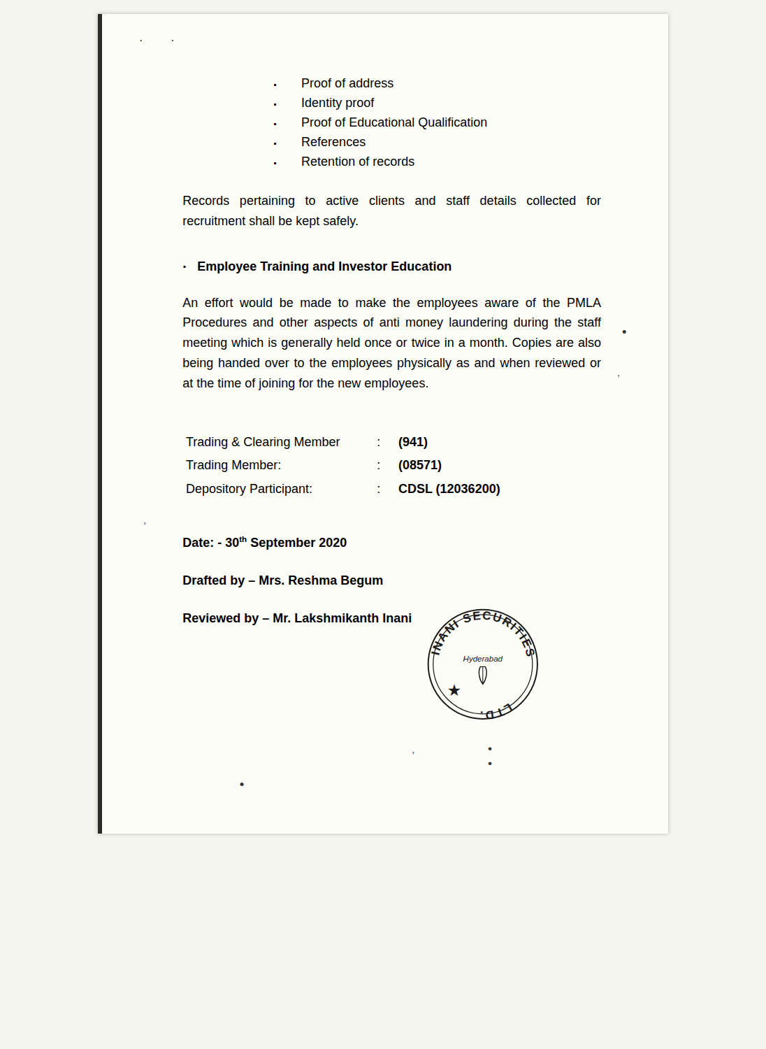· ·
Proof of address
Identity proof
Proof of Educational Qualification
References
Retention of records
Records pertaining to active clients and staff details collected for recruitment shall be kept safely.
Employee Training and Investor Education
An effort would be made to make the employees aware of the PMLA Procedures and other aspects of anti money laundering during the staff meeting which is generally held once or twice in a month. Copies are also being handed over to the employees physically as and when reviewed or at the time of joining for the new employees.
| Trading & Clearing Member | : | (941) |
| Trading Member: | : | (08571) |
| Depository Participant: | : | CDSL (12036200) |
Date: - 30th September 2020
Drafted by – Mrs. Reshma Begum
Reviewed by – Mr. Lakshmikanth Inani
INANI SECURITIES LTD. Hyderabad ★
•
•
’
•
’
’
•